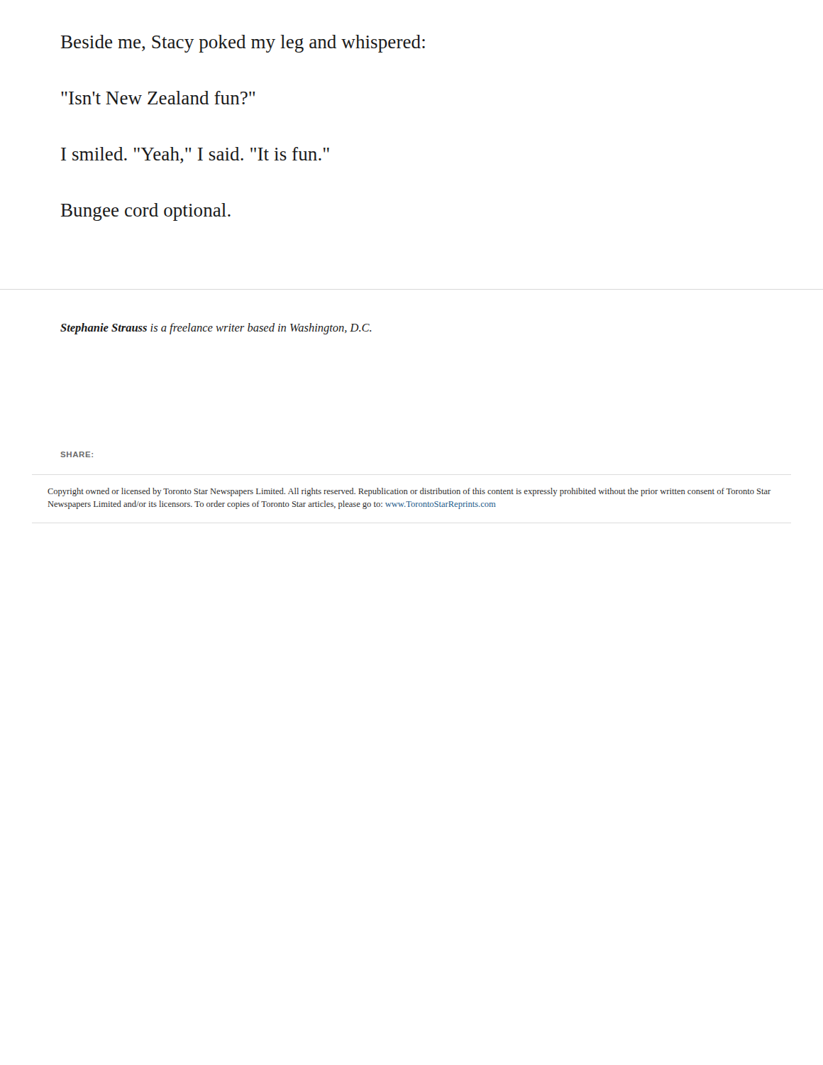Beside me, Stacy poked my leg and whispered:
"Isn't New Zealand fun?"
I smiled. "Yeah," I said. "It is fun."
Bungee cord optional.
Stephanie Strauss is a freelance writer based in Washington, D.C.
SHARE:
Copyright owned or licensed by Toronto Star Newspapers Limited. All rights reserved. Republication or distribution of this content is expressly prohibited without the prior written consent of Toronto Star Newspapers Limited and/or its licensors. To order copies of Toronto Star articles, please go to: www.TorontoStarReprints.com